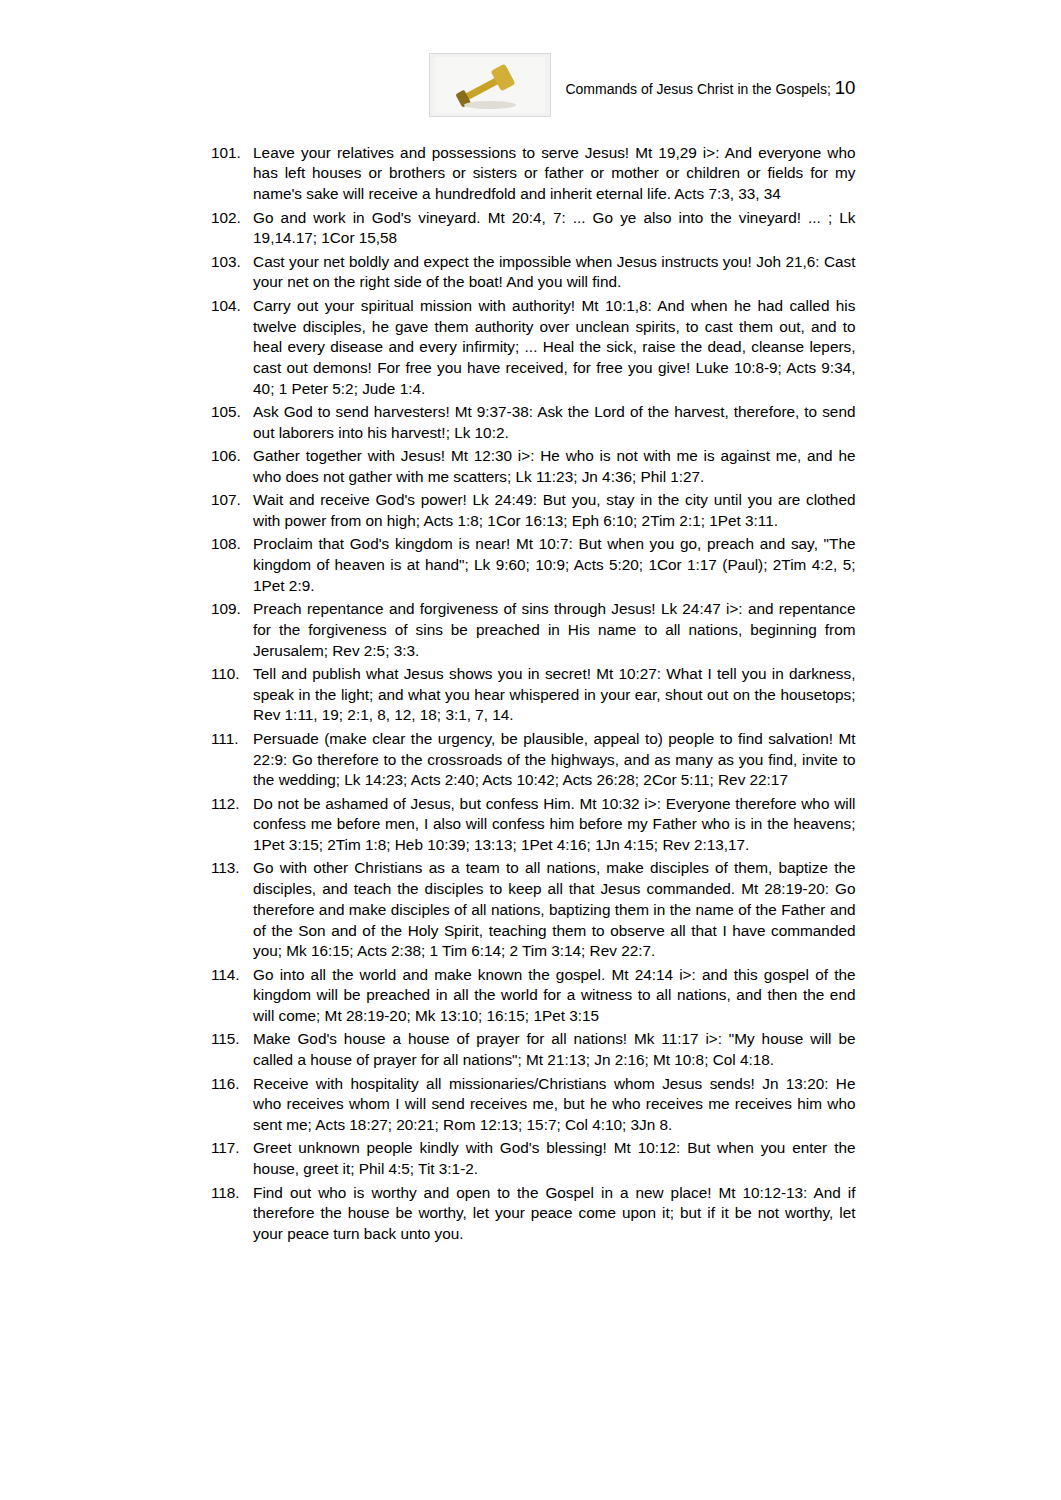Commands of Jesus Christ in the Gospels; 10
Leave your relatives and possessions to serve Jesus! Mt 19,29 i>: And everyone who has left houses or brothers or sisters or father or mother or children or fields for my name's sake will receive a hundredfold and inherit eternal life. Acts 7:3, 33, 34
Go and work in God's vineyard. Mt 20:4, 7: ... Go ye also into the vineyard! ... ; Lk 19,14.17; 1Cor 15,58
Cast your net boldly and expect the impossible when Jesus instructs you! Joh 21,6: Cast your net on the right side of the boat! And you will find.
Carry out your spiritual mission with authority! Mt 10:1,8: And when he had called his twelve disciples, he gave them authority over unclean spirits, to cast them out, and to heal every disease and every infirmity; ... Heal the sick, raise the dead, cleanse lepers, cast out demons! For free you have received, for free you give! Luke 10:8-9; Acts 9:34, 40; 1 Peter 5:2; Jude 1:4.
Ask God to send harvesters! Mt 9:37-38: Ask the Lord of the harvest, therefore, to send out laborers into his harvest!; Lk 10:2.
Gather together with Jesus! Mt 12:30 i>: He who is not with me is against me, and he who does not gather with me scatters; Lk 11:23; Jn 4:36; Phil 1:27.
Wait and receive God's power! Lk 24:49: But you, stay in the city until you are clothed with power from on high; Acts 1:8; 1Cor 16:13; Eph 6:10; 2Tim 2:1; 1Pet 3:11.
Proclaim that God's kingdom is near! Mt 10:7: But when you go, preach and say, "The kingdom of heaven is at hand"; Lk 9:60; 10:9; Acts 5:20; 1Cor 1:17 (Paul); 2Tim 4:2, 5; 1Pet 2:9.
Preach repentance and forgiveness of sins through Jesus! Lk 24:47 i>: and repentance for the forgiveness of sins be preached in His name to all nations, beginning from Jerusalem; Rev 2:5; 3:3.
Tell and publish what Jesus shows you in secret! Mt 10:27: What I tell you in darkness, speak in the light; and what you hear whispered in your ear, shout out on the housetops; Rev 1:11, 19; 2:1, 8, 12, 18; 3:1, 7, 14.
Persuade (make clear the urgency, be plausible, appeal to) people to find salvation! Mt 22:9: Go therefore to the crossroads of the highways, and as many as you find, invite to the wedding; Lk 14:23; Acts 2:40; Acts 10:42; Acts 26:28; 2Cor 5:11; Rev 22:17
Do not be ashamed of Jesus, but confess Him. Mt 10:32 i>: Everyone therefore who will confess me before men, I also will confess him before my Father who is in the heavens; 1Pet 3:15; 2Tim 1:8; Heb 10:39; 13:13; 1Pet 4:16; 1Jn 4:15; Rev 2:13,17.
Go with other Christians as a team to all nations, make disciples of them, baptize the disciples, and teach the disciples to keep all that Jesus commanded. Mt 28:19-20: Go therefore and make disciples of all nations, baptizing them in the name of the Father and of the Son and of the Holy Spirit, teaching them to observe all that I have commanded you; Mk 16:15; Acts 2:38; 1 Tim 6:14; 2 Tim 3:14; Rev 22:7.
Go into all the world and make known the gospel. Mt 24:14 i>: and this gospel of the kingdom will be preached in all the world for a witness to all nations, and then the end will come; Mt 28:19-20; Mk 13:10; 16:15; 1Pet 3:15
Make God's house a house of prayer for all nations! Mk 11:17 i>: "My house will be called a house of prayer for all nations"; Mt 21:13; Jn 2:16; Mt 10:8; Col 4:18.
Receive with hospitality all missionaries/Christians whom Jesus sends! Jn 13:20: He who receives whom I will send receives me, but he who receives me receives him who sent me; Acts 18:27; 20:21; Rom 12:13; 15:7; Col 4:10; 3Jn 8.
Greet unknown people kindly with God's blessing! Mt 10:12: But when you enter the house, greet it; Phil 4:5; Tit 3:1-2.
Find out who is worthy and open to the Gospel in a new place! Mt 10:12-13: And if therefore the house be worthy, let your peace come upon it; but if it be not worthy, let your peace turn back unto you.